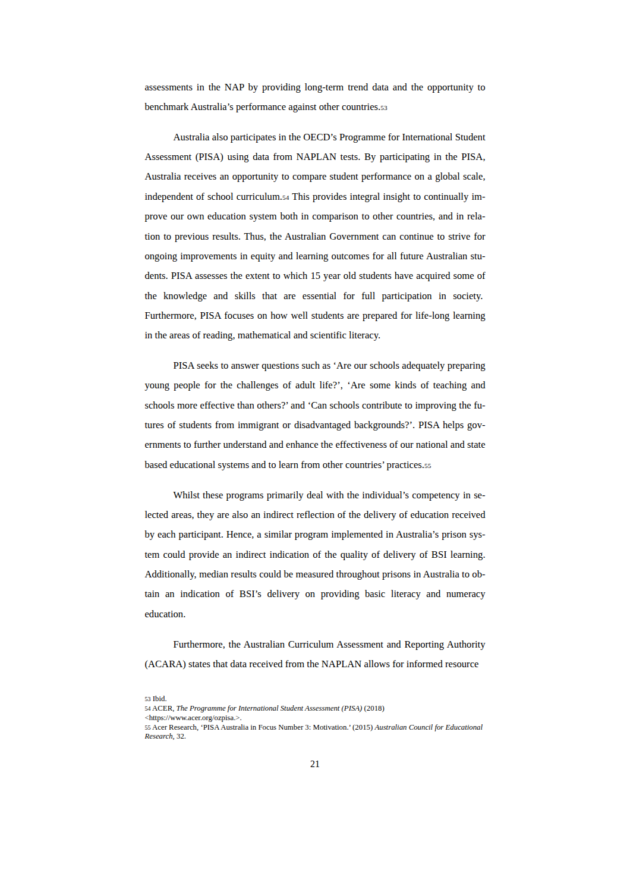assessments in the NAP by providing long-term trend data and the opportunity to benchmark Australia’s performance against other countries.53
Australia also participates in the OECD’s Programme for International Student Assessment (PISA) using data from NAPLAN tests. By participating in the PISA, Australia receives an opportunity to compare student performance on a global scale, independent of school curriculum.54 This provides integral insight to continually improve our own education system both in comparison to other countries, and in relation to previous results. Thus, the Australian Government can continue to strive for ongoing improvements in equity and learning outcomes for all future Australian students. PISA assesses the extent to which 15 year old students have acquired some of the knowledge and skills that are essential for full participation in society. Furthermore, PISA focuses on how well students are prepared for life-long learning in the areas of reading, mathematical and scientific literacy.
PISA seeks to answer questions such as ‘Are our schools adequately preparing young people for the challenges of adult life?’, ‘Are some kinds of teaching and schools more effective than others?’ and ‘Can schools contribute to improving the futures of students from immigrant or disadvantaged backgrounds?’. PISA helps governments to further understand and enhance the effectiveness of our national and state based educational systems and to learn from other countries’ practices.55
Whilst these programs primarily deal with the individual’s competency in selected areas, they are also an indirect reflection of the delivery of education received by each participant. Hence, a similar program implemented in Australia’s prison system could provide an indirect indication of the quality of delivery of BSI learning. Additionally, median results could be measured throughout prisons in Australia to obtain an indication of BSI’s delivery on providing basic literacy and numeracy education.
Furthermore, the Australian Curriculum Assessment and Reporting Authority (ACARA) states that data received from the NAPLAN allows for informed resource
53 Ibid.
54 ACER, The Programme for International Student Assessment (PISA) (2018)
<https://www.acer.org/ozpisa.>.
55 Acer Research, ‘PISA Australia in Focus Number 3: Motivation.’ (2015) Australian Council for Educational Research, 32.
21